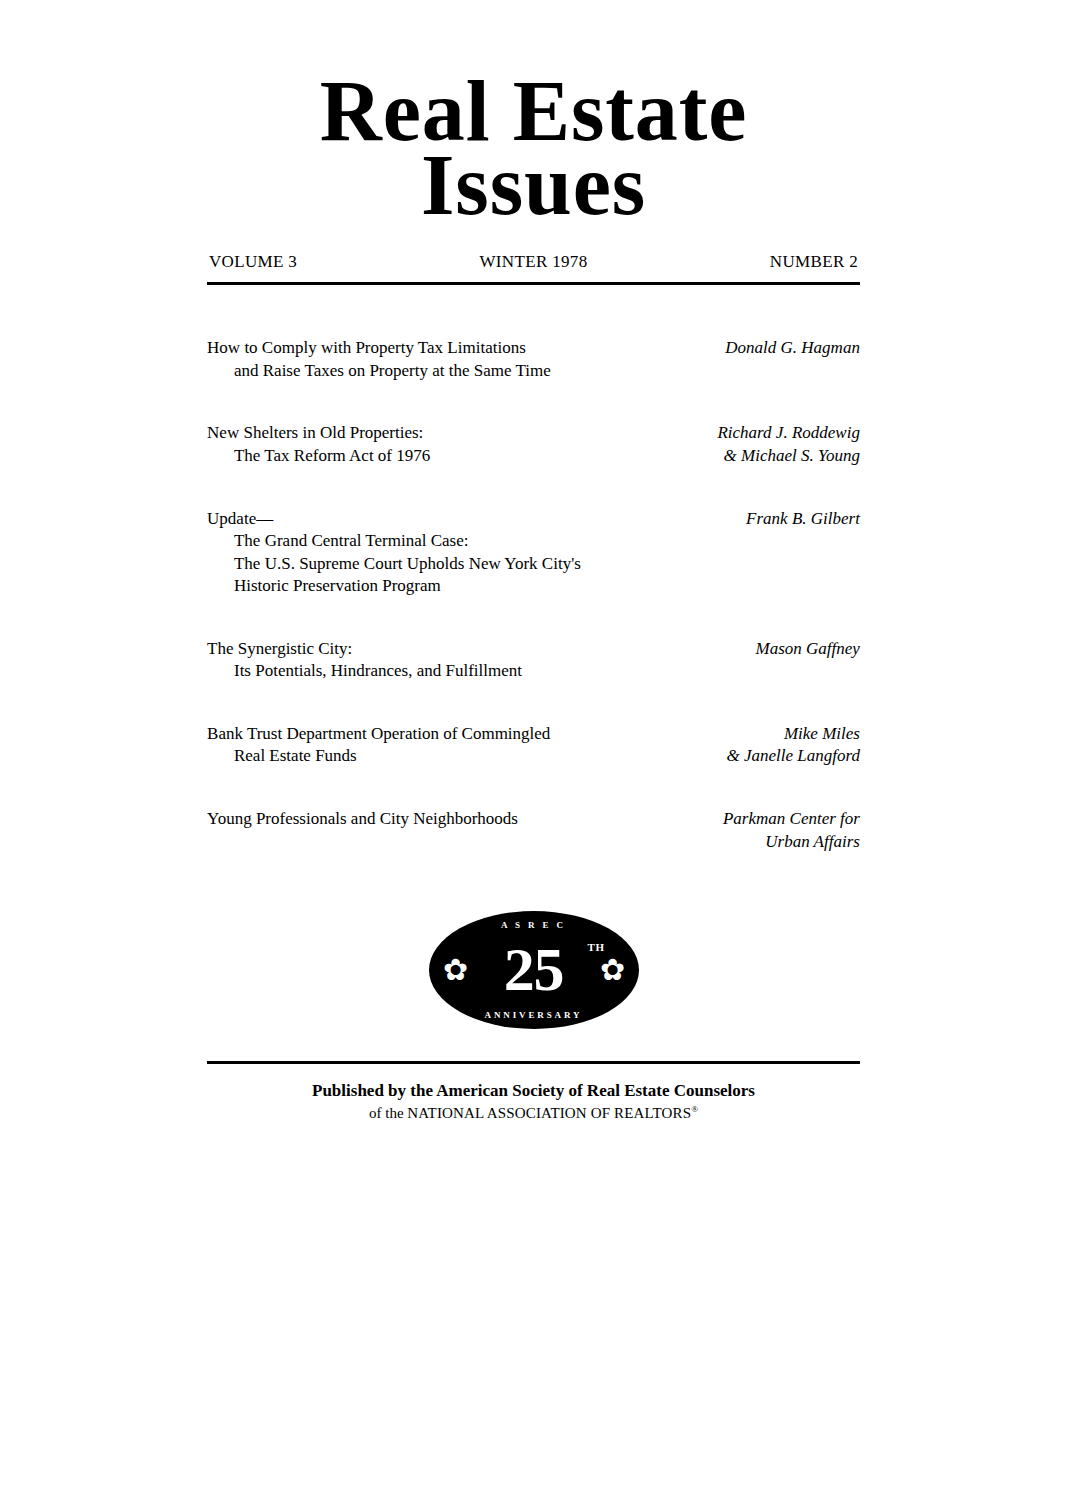Real Estate Issues
VOLUME 3 WINTER 1978 NUMBER 2
| How to Comply with Property Tax Limitations and Raise Taxes on Property at the Same Time | Donald G. Hagman |
| New Shelters in Old Properties: The Tax Reform Act of 1976 | Richard J. Roddewig & Michael S. Young |
| Update— The Grand Central Terminal Case: The U.S. Supreme Court Upholds New York City's Historic Preservation Program | Frank B. Gilbert |
| The Synergistic City: Its Potentials, Hindrances, and Fulfillment | Mason Gaffney |
| Bank Trust Department Operation of Commingled Real Estate Funds | Mike Miles & Janelle Langford |
| Young Professionals and City Neighborhoods | Parkman Center for Urban Affairs |
A S R E C ✿ ✿ TH 25 ANNIVERSARY
Published by the American Society of Real Estate Counselors
of the NATIONAL ASSOCIATION OF REALTORS®